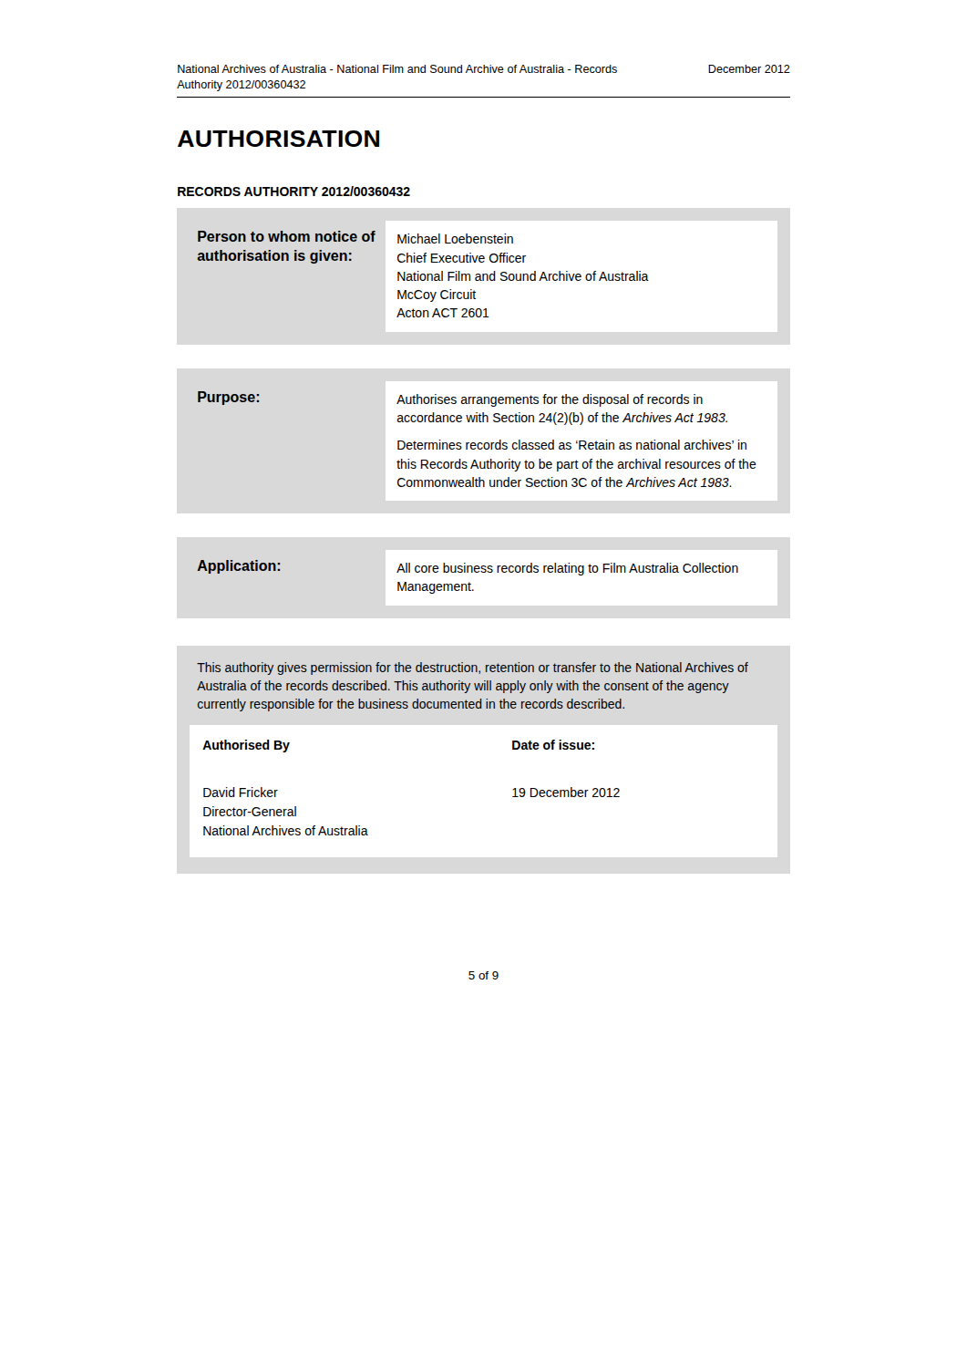National Archives of Australia - National Film and Sound Archive of Australia - Records Authority 2012/00360432
December 2012
AUTHORISATION
RECORDS AUTHORITY 2012/00360432
Person to whom notice of authorisation is given:
Michael Loebenstein
Chief Executive Officer
National Film and Sound Archive of Australia
McCoy Circuit
Acton ACT 2601
Purpose:
Authorises arrangements for the disposal of records in accordance with Section 24(2)(b) of the Archives Act 1983.
Determines records classed as ‘Retain as national archives’ in this Records Authority to be part of the archival resources of the Commonwealth under Section 3C of the Archives Act 1983.
Application:
All core business records relating to Film Australia Collection Management.
This authority gives permission for the destruction, retention or transfer to the National Archives of Australia of the records described. This authority will apply only with the consent of the agency currently responsible for the business documented in the records described.
Authorised By
Date of issue:
David Fricker
Director-General
National Archives of Australia
19 December 2012
5 of 9